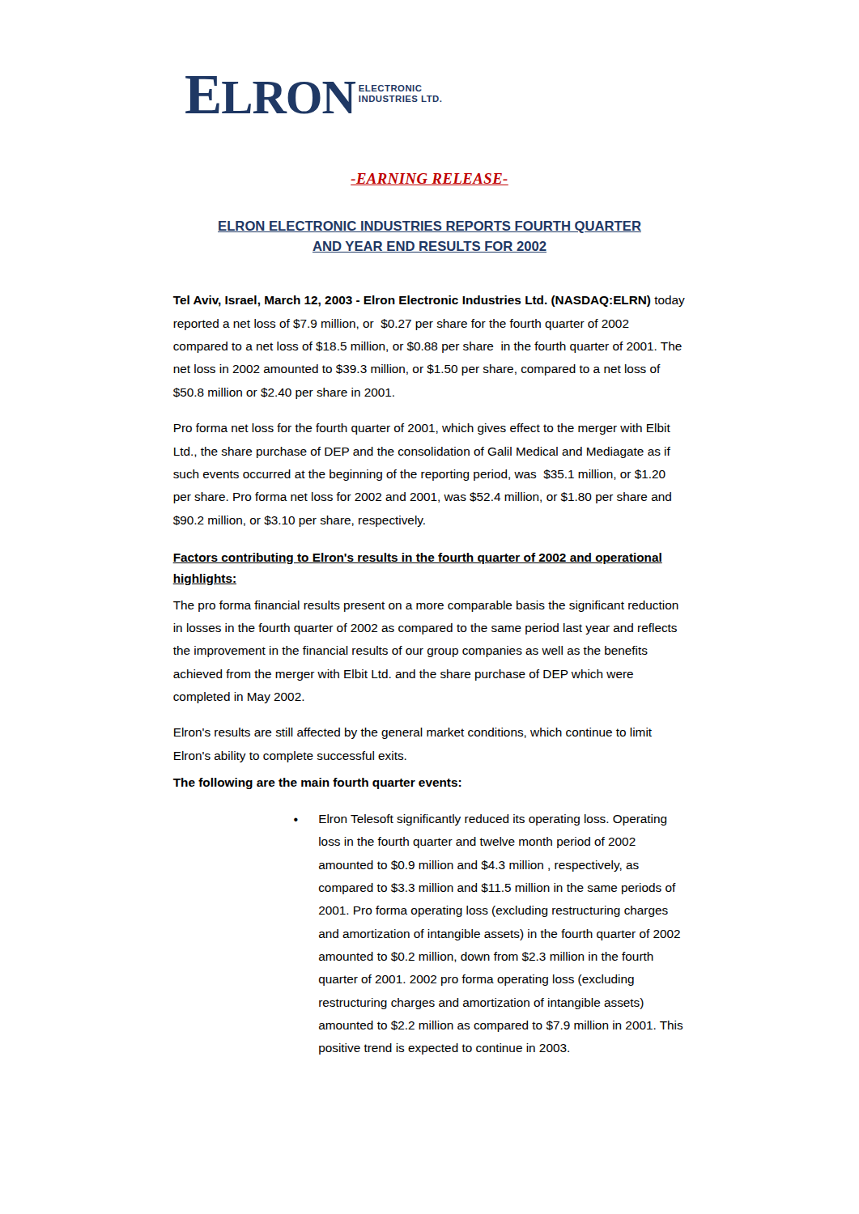ELRON ELECTRONIC
INDUSTRIES LTD.
-EARNING RELEASE-
ELRON ELECTRONIC INDUSTRIES REPORTS FOURTH QUARTER
AND YEAR END RESULTS FOR 2002
Tel Aviv, Israel, March 12, 2003 - Elron Electronic Industries Ltd. (NASDAQ:ELRN) today reported a net loss of $7.9 million, or $0.27 per share for the fourth quarter of 2002 compared to a net loss of $18.5 million, or $0.88 per share in the fourth quarter of 2001. The net loss in 2002 amounted to $39.3 million, or $1.50 per share, compared to a net loss of $50.8 million or $2.40 per share in 2001.
Pro forma net loss for the fourth quarter of 2001, which gives effect to the merger with Elbit Ltd., the share purchase of DEP and the consolidation of Galil Medical and Mediagate as if such events occurred at the beginning of the reporting period, was $35.1 million, or $1.20 per share. Pro forma net loss for 2002 and 2001, was $52.4 million, or $1.80 per share and $90.2 million, or $3.10 per share, respectively.
Factors contributing to Elron's results in the fourth quarter of 2002 and operational highlights:
The pro forma financial results present on a more comparable basis the significant reduction in losses in the fourth quarter of 2002 as compared to the same period last year and reflects the improvement in the financial results of our group companies as well as the benefits achieved from the merger with Elbit Ltd. and the share purchase of DEP which were completed in May 2002.
Elron's results are still affected by the general market conditions, which continue to limit Elron's ability to complete successful exits.
The following are the main fourth quarter events:
Elron Telesoft significantly reduced its operating loss. Operating loss in the fourth quarter and twelve month period of 2002 amounted to $0.9 million and $4.3 million , respectively, as compared to $3.3 million and $11.5 million in the same periods of 2001. Pro forma operating loss (excluding restructuring charges and amortization of intangible assets) in the fourth quarter of 2002 amounted to $0.2 million, down from $2.3 million in the fourth quarter of 2001. 2002 pro forma operating loss (excluding restructuring charges and amortization of intangible assets) amounted to $2.2 million as compared to $7.9 million in 2001. This positive trend is expected to continue in 2003.